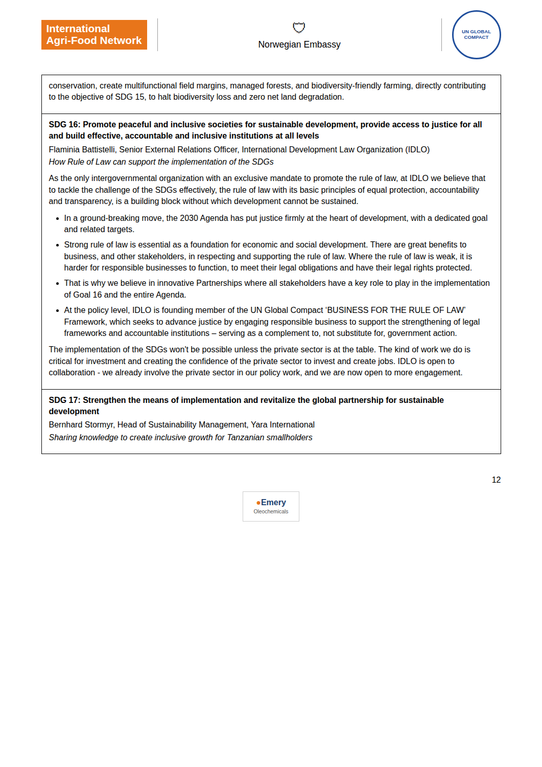International Agri-Food Network
🛡 Norwegian Embassy
UN GLOBAL COMPACT
conservation, create multifunctional field margins, managed forests, and biodiversity-friendly farming, directly contributing to the objective of SDG 15, to halt biodiversity loss and zero net land degradation.
SDG 16: Promote peaceful and inclusive societies for sustainable development, provide access to justice for all and build effective, accountable and inclusive institutions at all levels
Flaminia Battistelli, Senior External Relations Officer, International Development Law Organization (IDLO)
How Rule of Law can support the implementation of the SDGs
As the only intergovernmental organization with an exclusive mandate to promote the rule of law, at IDLO we believe that to tackle the challenge of the SDGs effectively, the rule of law with its basic principles of equal protection, accountability and transparency, is a building block without which development cannot be sustained.
In a ground-breaking move, the 2030 Agenda has put justice firmly at the heart of development, with a dedicated goal and related targets.
Strong rule of law is essential as a foundation for economic and social development. There are great benefits to business, and other stakeholders, in respecting and supporting the rule of law. Where the rule of law is weak, it is harder for responsible businesses to function, to meet their legal obligations and have their legal rights protected.
That is why we believe in innovative Partnerships where all stakeholders have a key role to play in the implementation of Goal 16 and the entire Agenda.
At the policy level, IDLO is founding member of the UN Global Compact ‘BUSINESS FOR THE RULE OF LAW’ Framework, which seeks to advance justice by engaging responsible business to support the strengthening of legal frameworks and accountable institutions – serving as a complement to, not substitute for, government action.
The implementation of the SDGs won't be possible unless the private sector is at the table. The kind of work we do is critical for investment and creating the confidence of the private sector to invest and create jobs. IDLO is open to collaboration - we already involve the private sector in our policy work, and we are now open to more engagement.
SDG 17: Strengthen the means of implementation and revitalize the global partnership for sustainable development
Bernhard Stormyr, Head of Sustainability Management, Yara International
Sharing knowledge to create inclusive growth for Tanzanian smallholders
12
●EmeryOleochemicals